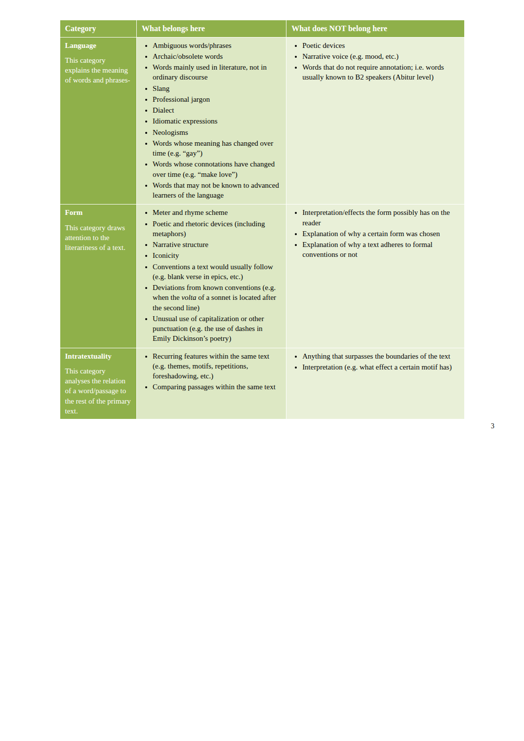| Category | What belongs here | What does NOT belong here |
| --- | --- | --- |
| Language This category explains the meaning of words and phrases- | Ambiguous words/phrases Archaic/obsolete words Words mainly used in literature, not in ordinary discourse Slang Professional jargon Dialect Idiomatic expressions Neologisms Words whose meaning has changed over time (e.g. “gay”) Words whose connotations have changed over time (e.g. “make love”) Words that may not be known to advanced learners of the language | Poetic devices Narrative voice (e.g. mood, etc.) Words that do not require annotation; i.e. words usually known to B2 speakers (Abitur level) |
| Form This category draws attention to the literariness of a text. | Meter and rhyme scheme Poetic and rhetoric devices (including metaphors) Narrative structure Iconicity Conventions a text would usually follow (e.g. blank verse in epics, etc.) Deviations from known conventions (e.g. when the volta of a sonnet is located after the second line) Unusual use of capitalization or other punctuation (e.g. the use of dashes in Emily Dickinson’s poetry) | Interpretation/effects the form possibly has on the reader Explanation of why a certain form was chosen Explanation of why a text adheres to formal conventions or not |
| Intratextuality This category analyses the relation of a word/passage to the rest of the primary text. | Recurring features within the same text (e.g. themes, motifs, repetitions, foreshadowing, etc.) Comparing passages within the same text | Anything that surpasses the boundaries of the text Interpretation (e.g. what effect a certain motif has) |
3